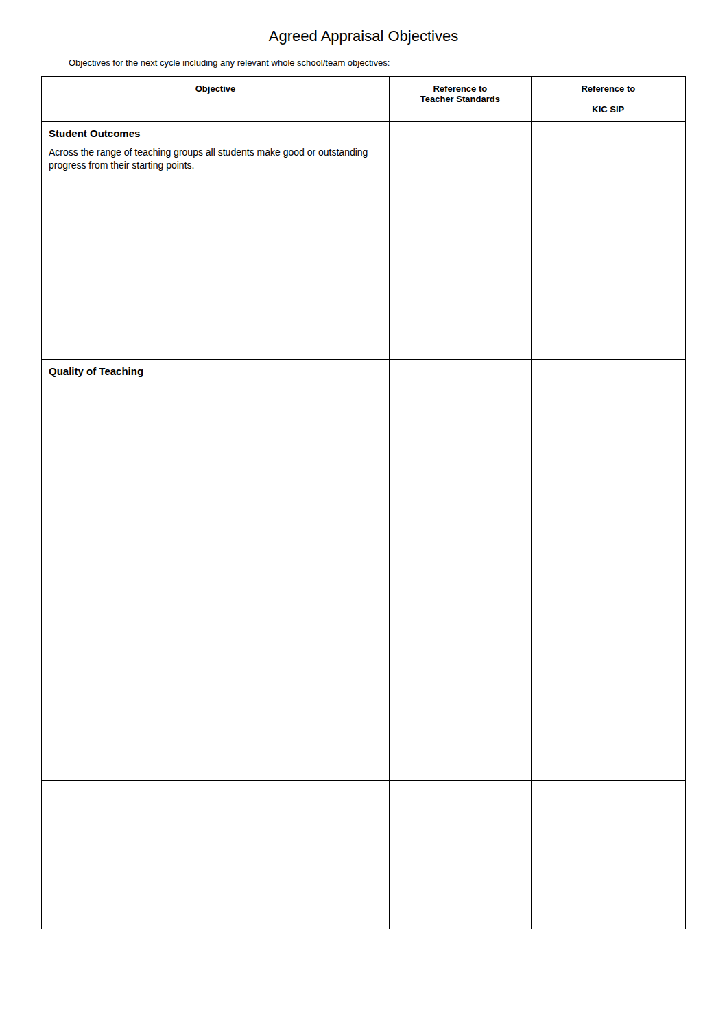Agreed Appraisal Objectives
Objectives for the next cycle including any relevant whole school/team objectives:
| Objective | Reference to Teacher Standards | Reference to KIC SIP |
| --- | --- | --- |
| Student Outcomes Across the range of teaching groups all students make good or outstanding progress from their starting points. | | |
| Quality of Teaching | | |